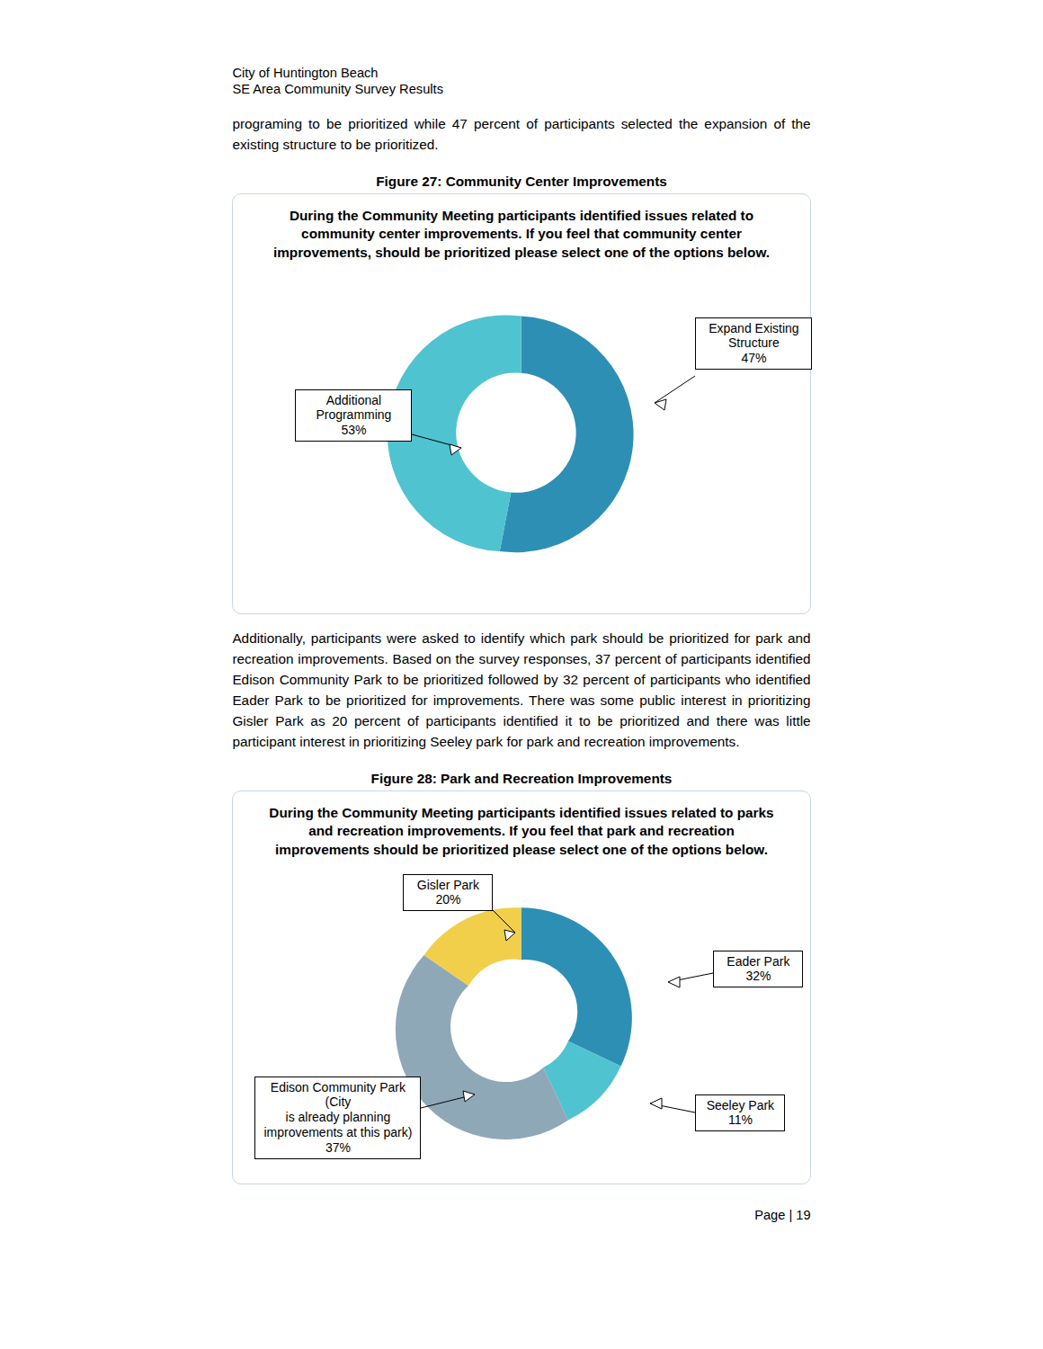City of Huntington Beach
SE Area Community Survey Results
programing to be prioritized while 47 percent of participants selected the expansion of the existing structure to be prioritized.
Figure 27: Community Center Improvements
During the Community Meeting participants identified issues related to
community center improvements. If you feel that community center
improvements, should be prioritized please select one of the options below.
Expand Existing
Structure
47%
Additional
Programming
53%
Additionally, participants were asked to identify which park should be prioritized for park and recreation improvements. Based on the survey responses, 37 percent of participants identified Edison Community Park to be prioritized followed by 32 percent of participants who identified Eader Park to be prioritized for improvements. There was some public interest in prioritizing Gisler Park as 20 percent of participants identified it to be prioritized and there was little participant interest in prioritizing Seeley park for park and recreation improvements.
Figure 28: Park and Recreation Improvements
During the Community Meeting participants identified issues related to parks
and recreation improvements. If you feel that park and recreation
improvements should be prioritized please select one of the options below.
Gisler Park
20%
Eader Park
32%
Seeley Park
11%
Edison Community Park (City
is already planning
improvements at this park)
37%
Page | 19